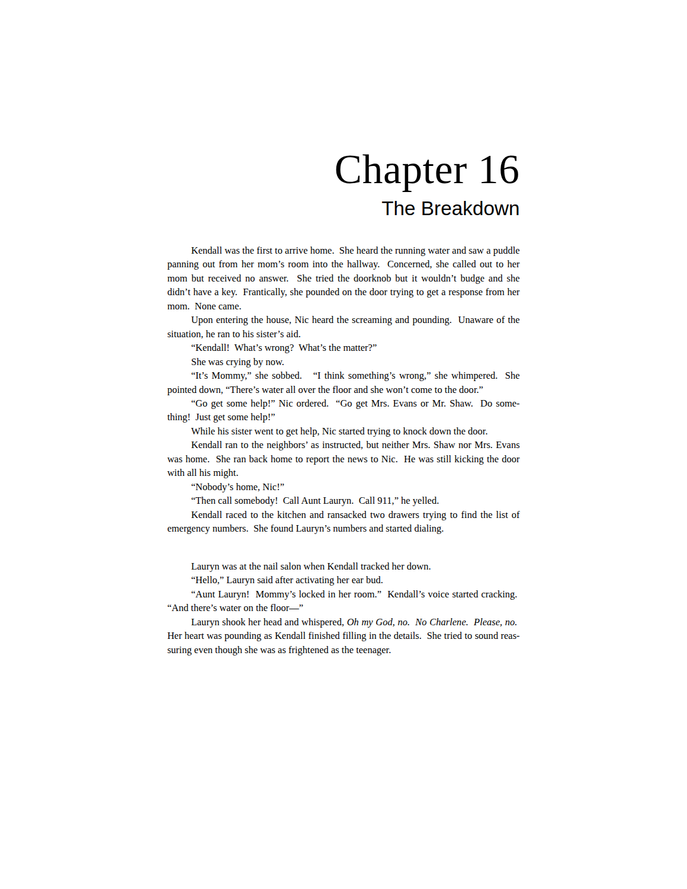Chapter 16
The Breakdown
Kendall was the first to arrive home. She heard the running water and saw a puddle panning out from her mom’s room into the hallway. Concerned, she called out to her mom but received no answer. She tried the doorknob but it wouldn’t budge and she didn’t have a key. Frantically, she pounded on the door trying to get a response from her mom. None came.
Upon entering the house, Nic heard the screaming and pounding. Unaware of the situation, he ran to his sister’s aid.
“Kendall! What’s wrong? What’s the matter?”
She was crying by now.
“It’s Mommy,” she sobbed. “I think something’s wrong,” she whimpered. She pointed down, “There’s water all over the floor and she won’t come to the door.”
“Go get some help!” Nic ordered. “Go get Mrs. Evans or Mr. Shaw. Do something! Just get some help!”
While his sister went to get help, Nic started trying to knock down the door.
Kendall ran to the neighbors’ as instructed, but neither Mrs. Shaw nor Mrs. Evans was home. She ran back home to report the news to Nic. He was still kicking the door with all his might.
“Nobody’s home, Nic!”
“Then call somebody! Call Aunt Lauryn. Call 911,” he yelled.
Kendall raced to the kitchen and ransacked two drawers trying to find the list of emergency numbers. She found Lauryn’s numbers and started dialing.
Lauryn was at the nail salon when Kendall tracked her down.
“Hello,” Lauryn said after activating her ear bud.
“Aunt Lauryn! Mommy’s locked in her room.” Kendall’s voice started cracking. “And there’s water on the floor—”
Lauryn shook her head and whispered, Oh my God, no. No Charlene. Please, no. Her heart was pounding as Kendall finished filling in the details. She tried to sound reassuring even though she was as frightened as the teenager.